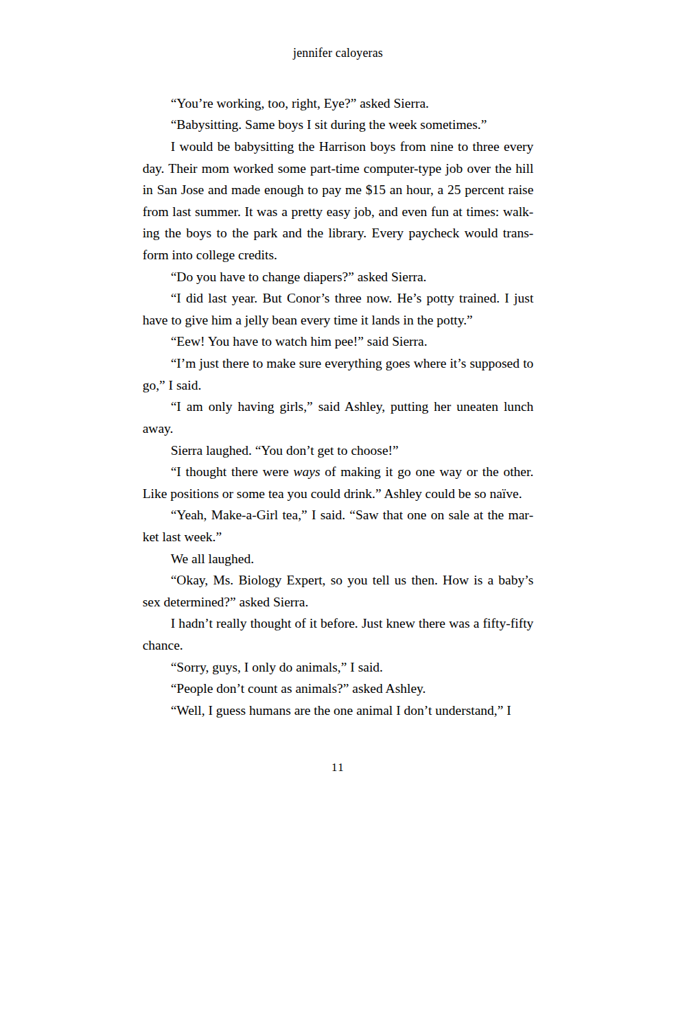jennifer caloyeras
“You’re working, too, right, Eye?” asked Sierra.
“Babysitting. Same boys I sit during the week sometimes.”
I would be babysitting the Harrison boys from nine to three every day. Their mom worked some part-time computer-type job over the hill in San Jose and made enough to pay me $15 an hour, a 25 percent raise from last summer. It was a pretty easy job, and even fun at times: walking the boys to the park and the library. Every paycheck would transform into college credits.
“Do you have to change diapers?” asked Sierra.
“I did last year. But Conor’s three now. He’s potty trained. I just have to give him a jelly bean every time it lands in the potty.”
“Eew! You have to watch him pee!” said Sierra.
“I’m just there to make sure everything goes where it’s supposed to go,” I said.
“I am only having girls,” said Ashley, putting her uneaten lunch away.
Sierra laughed. “You don’t get to choose!”
“I thought there were ways of making it go one way or the other. Like positions or some tea you could drink.” Ashley could be so naïve.
“Yeah, Make-a-Girl tea,” I said. “Saw that one on sale at the market last week.”
We all laughed.
“Okay, Ms. Biology Expert, so you tell us then. How is a baby’s sex determined?” asked Sierra.
I hadn’t really thought of it before. Just knew there was a fifty-fifty chance.
“Sorry, guys, I only do animals,” I said.
“People don’t count as animals?” asked Ashley.
“Well, I guess humans are the one animal I don’t understand,” I
11